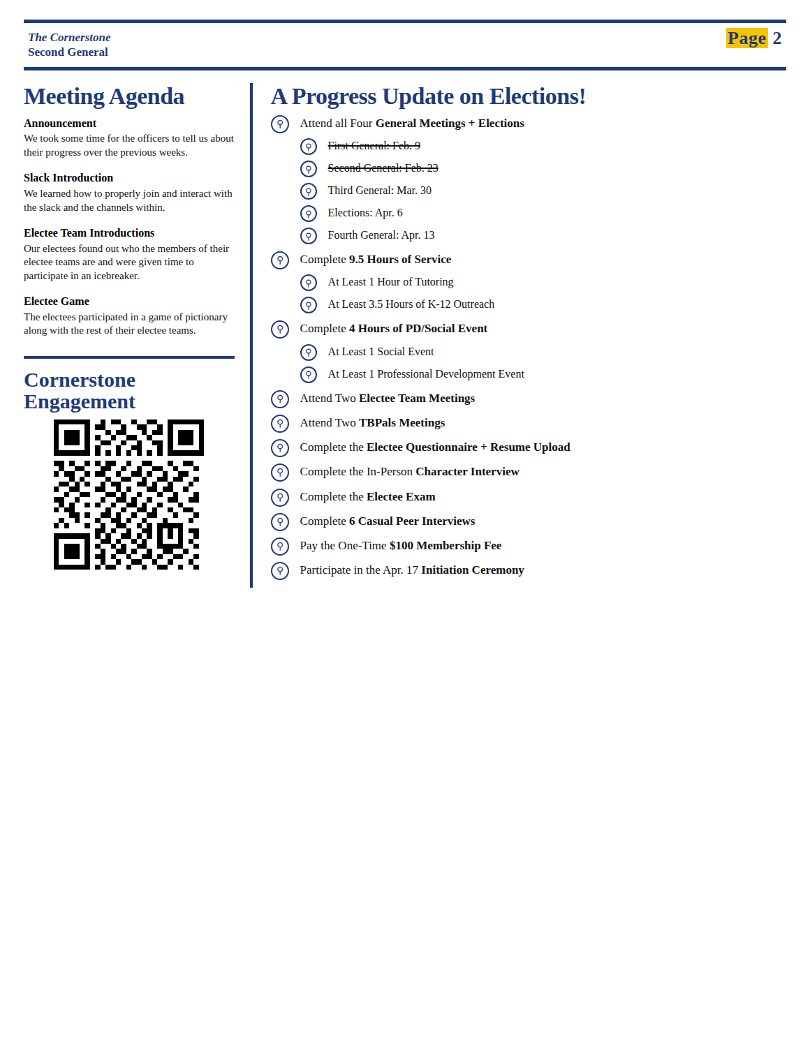The Cornerstone Second General
Page 2
Meeting Agenda
Announcement
We took some time for the officers to tell us about their progress over the previous weeks.
Slack Introduction
We learned how to properly join and interact with the slack and the channels within.
Electee Team Introductions
Our electees found out who the members of their electee teams are and were given time to participate in an icebreaker.
Electee Game
The electees participated in a game of pictionary along with the rest of their electee teams.
Cornerstone Engagement
A Progress Update on Elections!
⚲Attend all Four General Meetings + Elections
⚲First General: Feb. 9
⚲Second General: Feb. 23
⚲Third General: Mar. 30
⚲Elections: Apr. 6
⚲Fourth General: Apr. 13
⚲Complete 9.5 Hours of Service
⚲At Least 1 Hour of Tutoring
⚲At Least 3.5 Hours of K-12 Outreach
⚲Complete 4 Hours of PD/Social Event
⚲At Least 1 Social Event
⚲At Least 1 Professional Development Event
⚲Attend Two Electee Team Meetings
⚲Attend Two TBPals Meetings
⚲Complete the Electee Questionnaire + Resume Upload
⚲Complete the In-Person Character Interview
⚲Complete the Electee Exam
⚲Complete 6 Casual Peer Interviews
⚲Pay the One-Time $100 Membership Fee
⚲Participate in the Apr. 17 Initiation Ceremony